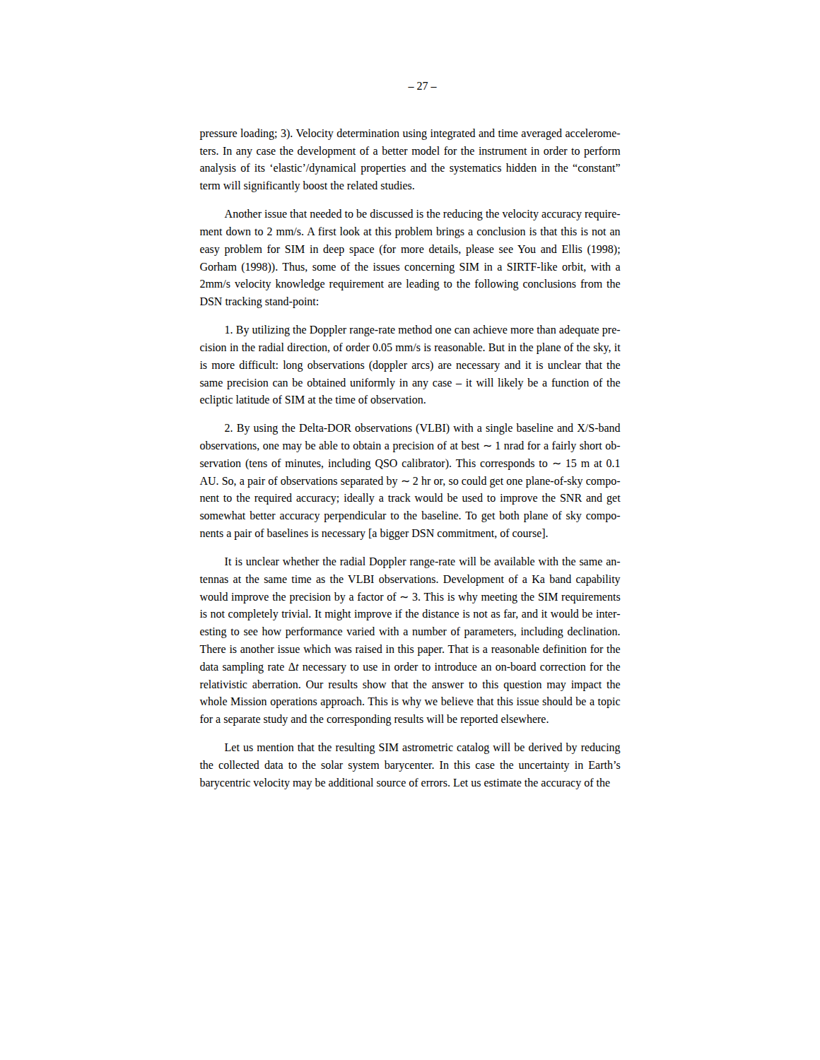– 27 –
pressure loading; 3). Velocity determination using integrated and time averaged accelerometers. In any case the development of a better model for the instrument in order to perform analysis of its ‘elastic’/dynamical properties and the systematics hidden in the “constant” term will significantly boost the related studies.
Another issue that needed to be discussed is the reducing the velocity accuracy requirement down to 2 mm/s. A first look at this problem brings a conclusion is that this is not an easy problem for SIM in deep space (for more details, please see You and Ellis (1998); Gorham (1998)). Thus, some of the issues concerning SIM in a SIRTF-like orbit, with a 2mm/s velocity knowledge requirement are leading to the following conclusions from the DSN tracking stand-point:
1. By utilizing the Doppler range-rate method one can achieve more than adequate precision in the radial direction, of order 0.05 mm/s is reasonable. But in the plane of the sky, it is more difficult: long observations (doppler arcs) are necessary and it is unclear that the same precision can be obtained uniformly in any case – it will likely be a function of the ecliptic latitude of SIM at the time of observation.
2. By using the Delta-DOR observations (VLBI) with a single baseline and X/S-band observations, one may be able to obtain a precision of at best ∼ 1 nrad for a fairly short observation (tens of minutes, including QSO calibrator). This corresponds to ∼ 15 m at 0.1 AU. So, a pair of observations separated by ∼ 2 hr or, so could get one plane-of-sky component to the required accuracy; ideally a track would be used to improve the SNR and get somewhat better accuracy perpendicular to the baseline. To get both plane of sky components a pair of baselines is necessary [a bigger DSN commitment, of course].
It is unclear whether the radial Doppler range-rate will be available with the same antennas at the same time as the VLBI observations. Development of a Ka band capability would improve the precision by a factor of ∼ 3. This is why meeting the SIM requirements is not completely trivial. It might improve if the distance is not as far, and it would be interesting to see how performance varied with a number of parameters, including declination. There is another issue which was raised in this paper. That is a reasonable definition for the data sampling rate Δt necessary to use in order to introduce an on-board correction for the relativistic aberration. Our results show that the answer to this question may impact the whole Mission operations approach. This is why we believe that this issue should be a topic for a separate study and the corresponding results will be reported elsewhere.
Let us mention that the resulting SIM astrometric catalog will be derived by reducing the collected data to the solar system barycenter. In this case the uncertainty in Earth’s barycentric velocity may be additional source of errors. Let us estimate the accuracy of the